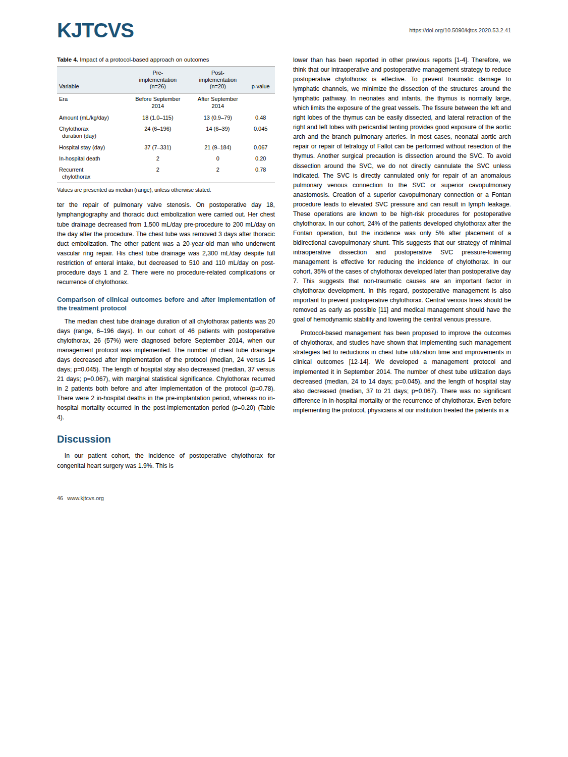KJTCVS
https://doi.org/10.5090/kjtcs.2020.53.2.41
Table 4. Impact of a protocol-based approach on outcomes
| Variable | Pre- implementation (n=26) | Post- implementation (n=20) | p-value |
| --- | --- | --- | --- |
| Era | Before September 2014 | After September 2014 | |
| Amount (mL/kg/day) | 18 (1.0–115) | 13 (0.9–79) | 0.48 |
| Chylothorax duration (day) | 24 (6–196) | 14 (6–39) | 0.045 |
| Hospital stay (day) | 37 (7–331) | 21 (9–184) | 0.067 |
| In-hospital death | 2 | 0 | 0.20 |
| Recurrent chylothorax | 2 | 2 | 0.78 |
Values are presented as median (range), unless otherwise stated.
ter the repair of pulmonary valve stenosis. On postoperative day 18, lymphangiography and thoracic duct embolization were carried out. Her chest tube drainage decreased from 1,500 mL/day pre-procedure to 200 mL/day on the day after the procedure. The chest tube was removed 3 days after thoracic duct embolization. The other patient was a 20-year-old man who underwent vascular ring repair. His chest tube drainage was 2,300 mL/day despite full restriction of enteral intake, but decreased to 510 and 110 mL/day on post-procedure days 1 and 2. There were no procedure-related complications or recurrence of chylothorax.
Comparison of clinical outcomes before and after implementation of the treatment protocol
The median chest tube drainage duration of all chylothorax patients was 20 days (range, 6–196 days). In our cohort of 46 patients with postoperative chylothorax, 26 (57%) were diagnosed before September 2014, when our management protocol was implemented. The number of chest tube drainage days decreased after implementation of the protocol (median, 24 versus 14 days; p=0.045). The length of hospital stay also decreased (median, 37 versus 21 days; p=0.067), with marginal statistical significance. Chylothorax recurred in 2 patients both before and after implementation of the protocol (p=0.78). There were 2 in-hospital deaths in the pre-implantation period, whereas no in-hospital mortality occurred in the post-implementation period (p=0.20) (Table 4).
Discussion
In our patient cohort, the incidence of postoperative chylothorax for congenital heart surgery was 1.9%. This is
lower than has been reported in other previous reports [1-4]. Therefore, we think that our intraoperative and postoperative management strategy to reduce postoperative chylothorax is effective. To prevent traumatic damage to lymphatic channels, we minimize the dissection of the structures around the lymphatic pathway. In neonates and infants, the thymus is normally large, which limits the exposure of the great vessels. The fissure between the left and right lobes of the thymus can be easily dissected, and lateral retraction of the right and left lobes with pericardial tenting provides good exposure of the aortic arch and the branch pulmonary arteries. In most cases, neonatal aortic arch repair or repair of tetralogy of Fallot can be performed without resection of the thymus. Another surgical precaution is dissection around the SVC. To avoid dissection around the SVC, we do not directly cannulate the SVC unless indicated. The SVC is directly cannulated only for repair of an anomalous pulmonary venous connection to the SVC or superior cavopulmonary anastomosis. Creation of a superior cavopulmonary connection or a Fontan procedure leads to elevated SVC pressure and can result in lymph leakage. These operations are known to be high-risk procedures for postoperative chylothorax. In our cohort, 24% of the patients developed chylothorax after the Fontan operation, but the incidence was only 5% after placement of a bidirectional cavopulmonary shunt. This suggests that our strategy of minimal intraoperative dissection and postoperative SVC pressure-lowering management is effective for reducing the incidence of chylothorax. In our cohort, 35% of the cases of chylothorax developed later than postoperative day 7. This suggests that non-traumatic causes are an important factor in chylothorax development. In this regard, postoperative management is also important to prevent postoperative chylothorax. Central venous lines should be removed as early as possible [11] and medical management should have the goal of hemodynamic stability and lowering the central venous pressure.
Protocol-based management has been proposed to improve the outcomes of chylothorax, and studies have shown that implementing such management strategies led to reductions in chest tube utilization time and improvements in clinical outcomes [12-14]. We developed a management protocol and implemented it in September 2014. The number of chest tube utilization days decreased (median, 24 to 14 days; p=0.045), and the length of hospital stay also decreased (median, 37 to 21 days; p=0.067). There was no significant difference in in-hospital mortality or the recurrence of chylothorax. Even before implementing the protocol, physicians at our institution treated the patients in a
46 www.kjtcvs.org